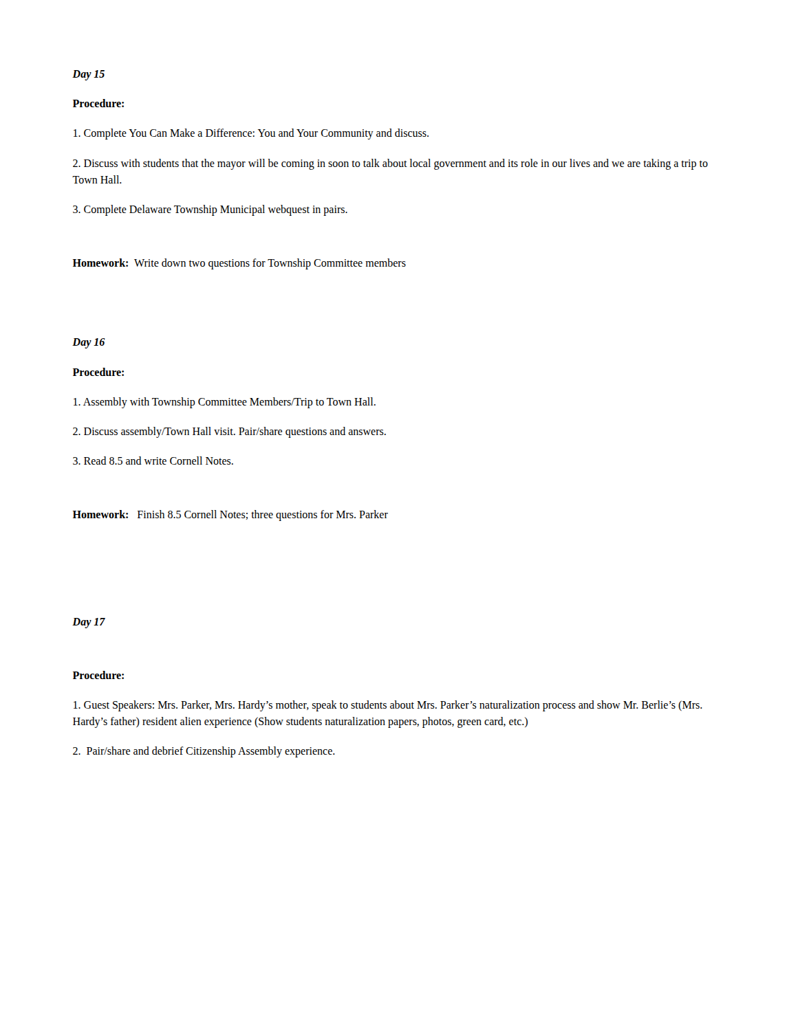Day 15
Procedure:
1. Complete You Can Make a Difference: You and Your Community and discuss.
2. Discuss with students that the mayor will be coming in soon to talk about local government and its role in our lives and we are taking a trip to Town Hall.
3. Complete Delaware Township Municipal webquest in pairs.
Homework: Write down two questions for Township Committee members
Day 16
Procedure:
1. Assembly with Township Committee Members/Trip to Town Hall.
2. Discuss assembly/Town Hall visit. Pair/share questions and answers.
3. Read 8.5 and write Cornell Notes.
Homework: Finish 8.5 Cornell Notes; three questions for Mrs. Parker
Day 17
Procedure:
1. Guest Speakers: Mrs. Parker, Mrs. Hardy’s mother, speak to students about Mrs. Parker’s naturalization process and show Mr. Berlie’s (Mrs. Hardy’s father) resident alien experience (Show students naturalization papers, photos, green card, etc.)
2. Pair/share and debrief Citizenship Assembly experience.